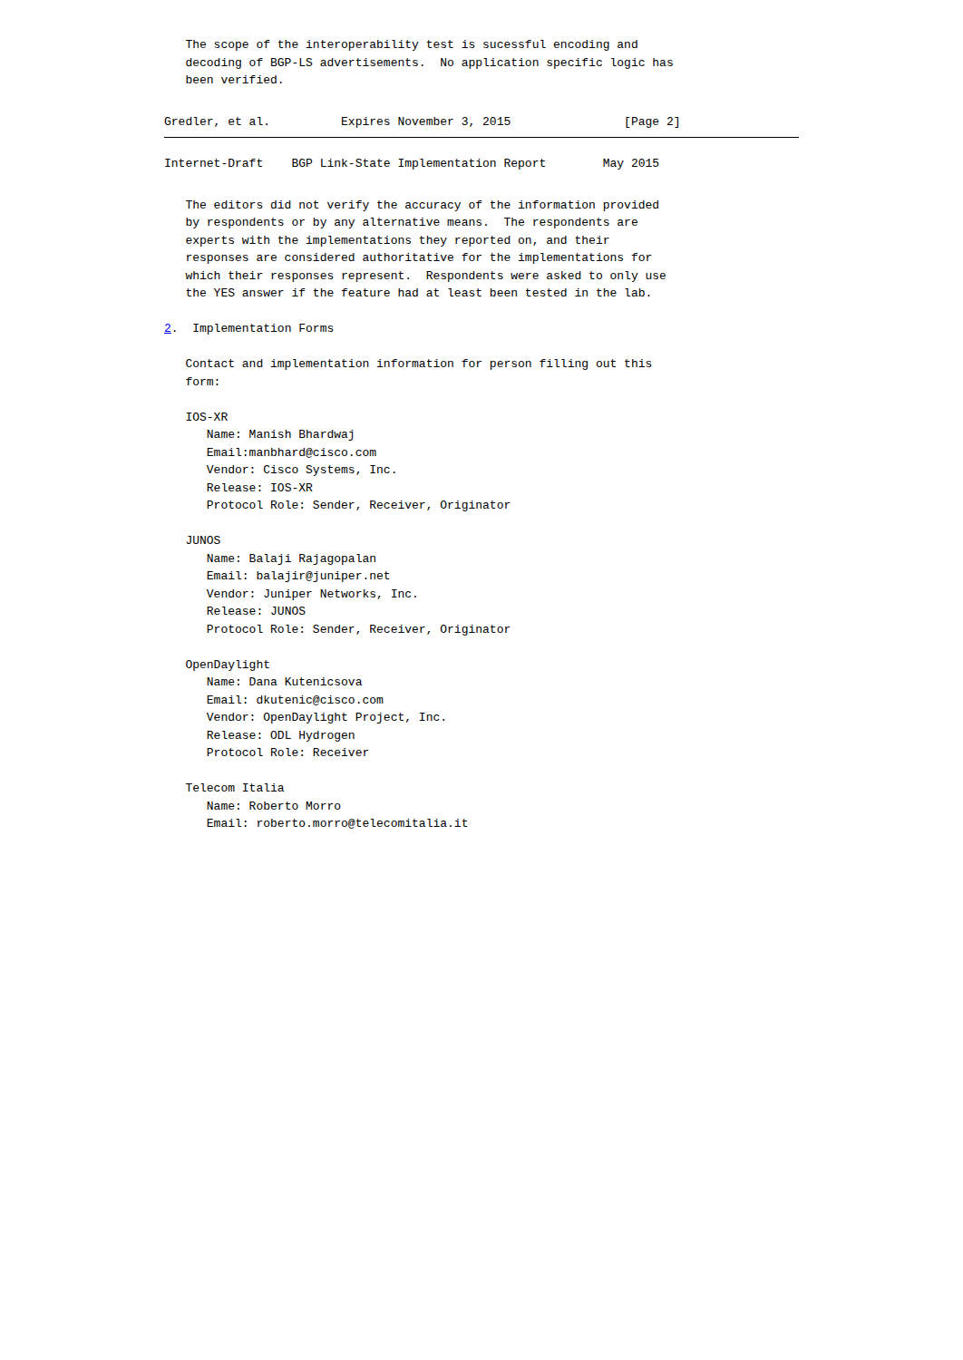The scope of the interoperability test is sucessful encoding and
   decoding of BGP-LS advertisements.  No application specific logic has
   been verified.
Gredler, et al.          Expires November 3, 2015                [Page 2]
Internet-Draft    BGP Link-State Implementation Report        May 2015
   The editors did not verify the accuracy of the information provided
   by respondents or by any alternative means.  The respondents are
   experts with the implementations they reported on, and their
   responses are considered authoritative for the implementations for
   which their responses represent.  Respondents were asked to only use
   the YES answer if the feature had at least been tested in the lab.

2.  Implementation Forms

   Contact and implementation information for person filling out this
   form:

   IOS-XR
      Name: Manish Bhardwaj
      Email:manbhard@cisco.com
      Vendor: Cisco Systems, Inc.
      Release: IOS-XR
      Protocol Role: Sender, Receiver, Originator

   JUNOS
      Name: Balaji Rajagopalan
      Email: balajir@juniper.net
      Vendor: Juniper Networks, Inc.
      Release: JUNOS
      Protocol Role: Sender, Receiver, Originator

   OpenDaylight
      Name: Dana Kutenicsova
      Email: dkutenic@cisco.com
      Vendor: OpenDaylight Project, Inc.
      Release: ODL Hydrogen
      Protocol Role: Receiver

   Telecom Italia
      Name: Roberto Morro
      Email: roberto.morro@telecomitalia.it